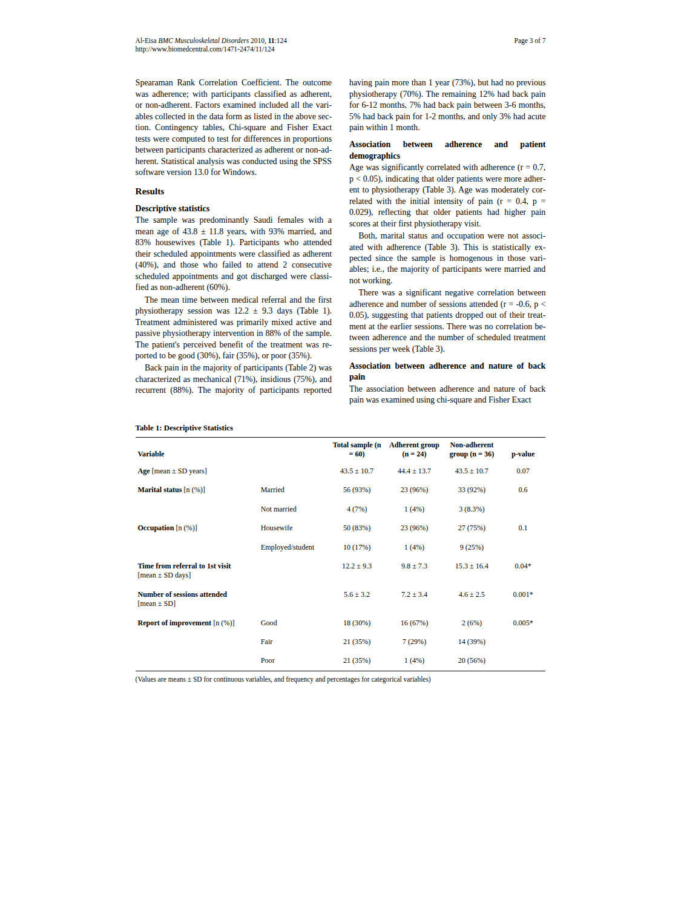Al-Eisa BMC Musculoskeletal Disorders 2010, 11:124
http://www.biomedcentral.com/1471-2474/11/124
Page 3 of 7
Spearaman Rank Correlation Coefficient. The outcome was adherence; with participants classified as adherent, or non-adherent. Factors examined included all the variables collected in the data form as listed in the above section. Contingency tables, Chi-square and Fisher Exact tests were computed to test for differences in proportions between participants characterized as adherent or non-adherent. Statistical analysis was conducted using the SPSS software version 13.0 for Windows.
Results
Descriptive statistics
The sample was predominantly Saudi females with a mean age of 43.8 ± 11.8 years, with 93% married, and 83% housewives (Table 1). Participants who attended their scheduled appointments were classified as adherent (40%), and those who failed to attend 2 consecutive scheduled appointments and got discharged were classified as non-adherent (60%).
The mean time between medical referral and the first physiotherapy session was 12.2 ± 9.3 days (Table 1). Treatment administered was primarily mixed active and passive physiotherapy intervention in 88% of the sample. The patient's perceived benefit of the treatment was reported to be good (30%), fair (35%), or poor (35%).
Back pain in the majority of participants (Table 2) was characterized as mechanical (71%), insidious (75%), and recurrent (88%). The majority of participants reported having pain more than 1 year (73%), but had no previous physiotherapy (70%). The remaining 12% had back pain for 6-12 months, 7% had back pain between 3-6 months, 5% had back pain for 1-2 months, and only 3% had acute pain within 1 month.
Association between adherence and patient demographics
Age was significantly correlated with adherence (r = 0.7, p < 0.05), indicating that older patients were more adherent to physiotherapy (Table 3). Age was moderately correlated with the initial intensity of pain (r = 0.4, p = 0.029), reflecting that older patients had higher pain scores at their first physiotherapy visit.
Both, marital status and occupation were not associated with adherence (Table 3). This is statistically expected since the sample is homogenous in those variables; i.e., the majority of participants were married and not working.
There was a significant negative correlation between adherence and number of sessions attended (r = -0.6, p < 0.05), suggesting that patients dropped out of their treatment at the earlier sessions. There was no correlation between adherence and the number of scheduled treatment sessions per week (Table 3).
Association between adherence and nature of back pain
The association between adherence and nature of back pain was examined using chi-square and Fisher Exact
Table 1: Descriptive Statistics
| Variable | | Total sample (n = 60) | Adherent group (n = 24) | Non-adherent group (n = 36) | p-value |
| --- | --- | --- | --- | --- | --- |
| Age [mean ± SD years] | | 43.5 ± 10.7 | 44.4 ± 13.7 | 43.5 ± 10.7 | 0.07 |
| Marital status [n (%)] | Married | 56 (93%) | 23 (96%) | 33 (92%) | 0.6 |
| | Not married | 4 (7%) | 1 (4%) | 3 (8.3%) | |
| Occupation [n (%)] | Housewife | 50 (83%) | 23 (96%) | 27 (75%) | 0.1 |
| | Employed/student | 10 (17%) | 1 (4%) | 9 (25%) | |
| Time from referral to 1st visit [mean ± SD days] | | 12.2 ± 9.3 | 9.8 ± 7.3 | 15.3 ± 16.4 | 0.04* |
| Number of sessions attended [mean ± SD] | | 5.6 ± 3.2 | 7.2 ± 3.4 | 4.6 ± 2.5 | 0.001* |
| Report of improvement [n (%)] | Good | 18 (30%) | 16 (67%) | 2 (6%) | 0.005* |
| | Fair | 21 (35%) | 7 (29%) | 14 (39%) | |
| | Poor | 21 (35%) | 1 (4%) | 20 (56%) | |
(Values are means ± SD for continuous variables, and frequency and percentages for categorical variables)